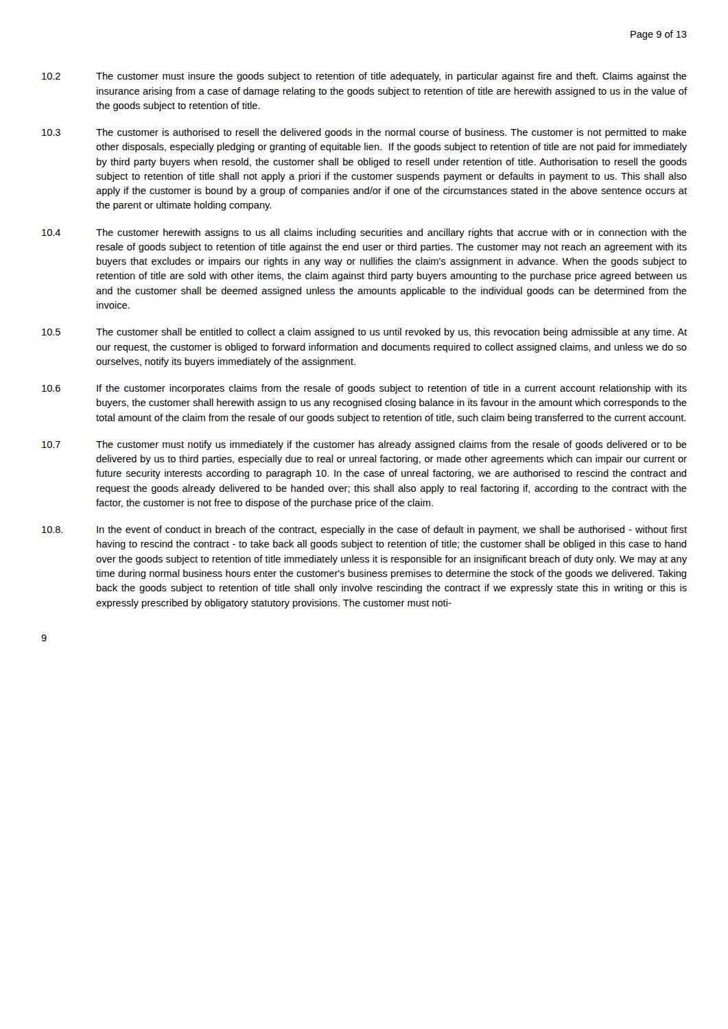Page 9 of 13
10.2
The customer must insure the goods subject to retention of title adequately, in particular against fire and theft. Claims against the insurance arising from a case of damage relating to the goods subject to retention of title are herewith assigned to us in the value of the goods subject to retention of title.
10.3
The customer is authorised to resell the delivered goods in the normal course of business. The customer is not permitted to make other disposals, especially pledging or granting of equitable lien. If the goods subject to retention of title are not paid for immediately by third party buyers when resold, the customer shall be obliged to resell under retention of title. Authorisation to resell the goods subject to retention of title shall not apply a priori if the customer suspends payment or defaults in payment to us. This shall also apply if the customer is bound by a group of companies and/or if one of the circumstances stated in the above sentence occurs at the parent or ultimate holding company.
10.4
The customer herewith assigns to us all claims including securities and ancillary rights that accrue with or in connection with the resale of goods subject to retention of title against the end user or third parties. The customer may not reach an agreement with its buyers that excludes or impairs our rights in any way or nullifies the claim's assignment in advance. When the goods subject to retention of title are sold with other items, the claim against third party buyers amounting to the purchase price agreed between us and the customer shall be deemed assigned unless the amounts applicable to the individual goods can be determined from the invoice.
10.5
The customer shall be entitled to collect a claim assigned to us until revoked by us, this revocation being admissible at any time. At our request, the customer is obliged to forward information and documents required to collect assigned claims, and unless we do so ourselves, notify its buyers immediately of the assignment.
10.6
If the customer incorporates claims from the resale of goods subject to retention of title in a current account relationship with its buyers, the customer shall herewith assign to us any recognised closing balance in its favour in the amount which corresponds to the total amount of the claim from the resale of our goods subject to retention of title, such claim being transferred to the current account.
10.7
The customer must notify us immediately if the customer has already assigned claims from the resale of goods delivered or to be delivered by us to third parties, especially due to real or unreal factoring, or made other agreements which can impair our current or future security interests according to paragraph 10. In the case of unreal factoring, we are authorised to rescind the contract and request the goods already delivered to be handed over; this shall also apply to real factoring if, according to the contract with the factor, the customer is not free to dispose of the purchase price of the claim.
10.8.
In the event of conduct in breach of the contract, especially in the case of default in payment, we shall be authorised - without first having to rescind the contract - to take back all goods subject to retention of title; the customer shall be obliged in this case to hand over the goods subject to retention of title immediately unless it is responsible for an insignificant breach of duty only. We may at any time during normal business hours enter the customer's business premises to determine the stock of the goods we delivered. Taking back the goods subject to retention of title shall only involve rescinding the contract if we expressly state this in writing or this is expressly prescribed by obligatory statutory provisions. The customer must noti-
9